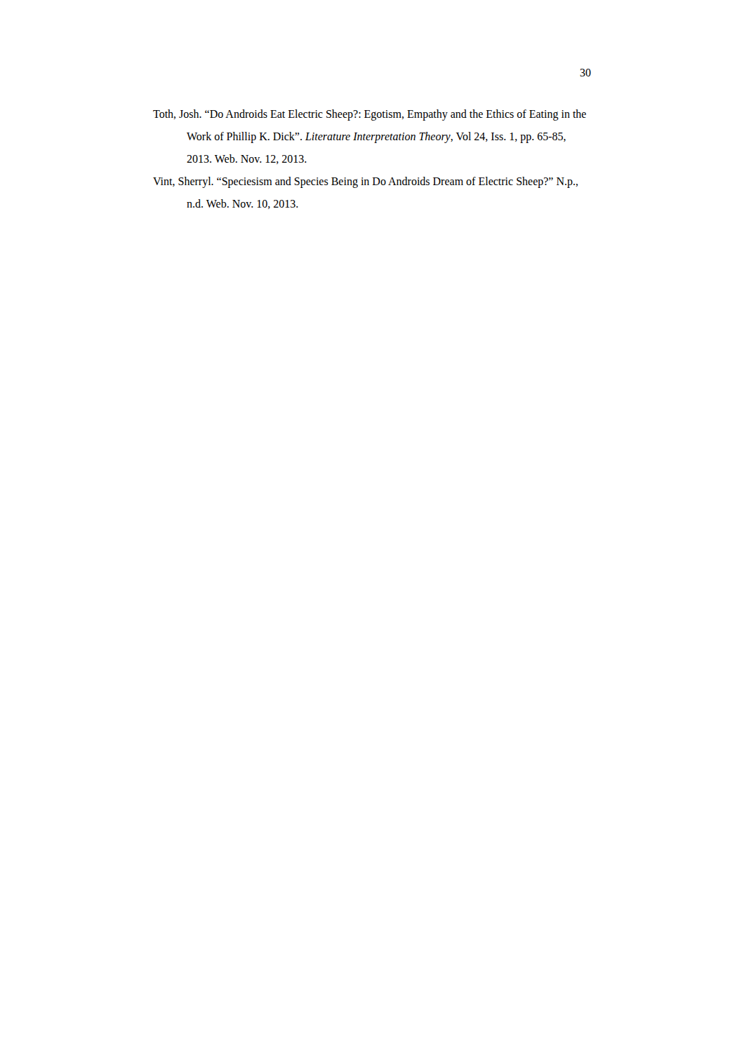30
Toth, Josh. “Do Androids Eat Electric Sheep?: Egotism, Empathy and the Ethics of Eating in the Work of Phillip K. Dick”. Literature Interpretation Theory, Vol 24, Iss. 1, pp. 65-85, 2013. Web. Nov. 12, 2013.
Vint, Sherryl. “Speciesism and Species Being in Do Androids Dream of Electric Sheep?” N.p., n.d. Web. Nov. 10, 2013.